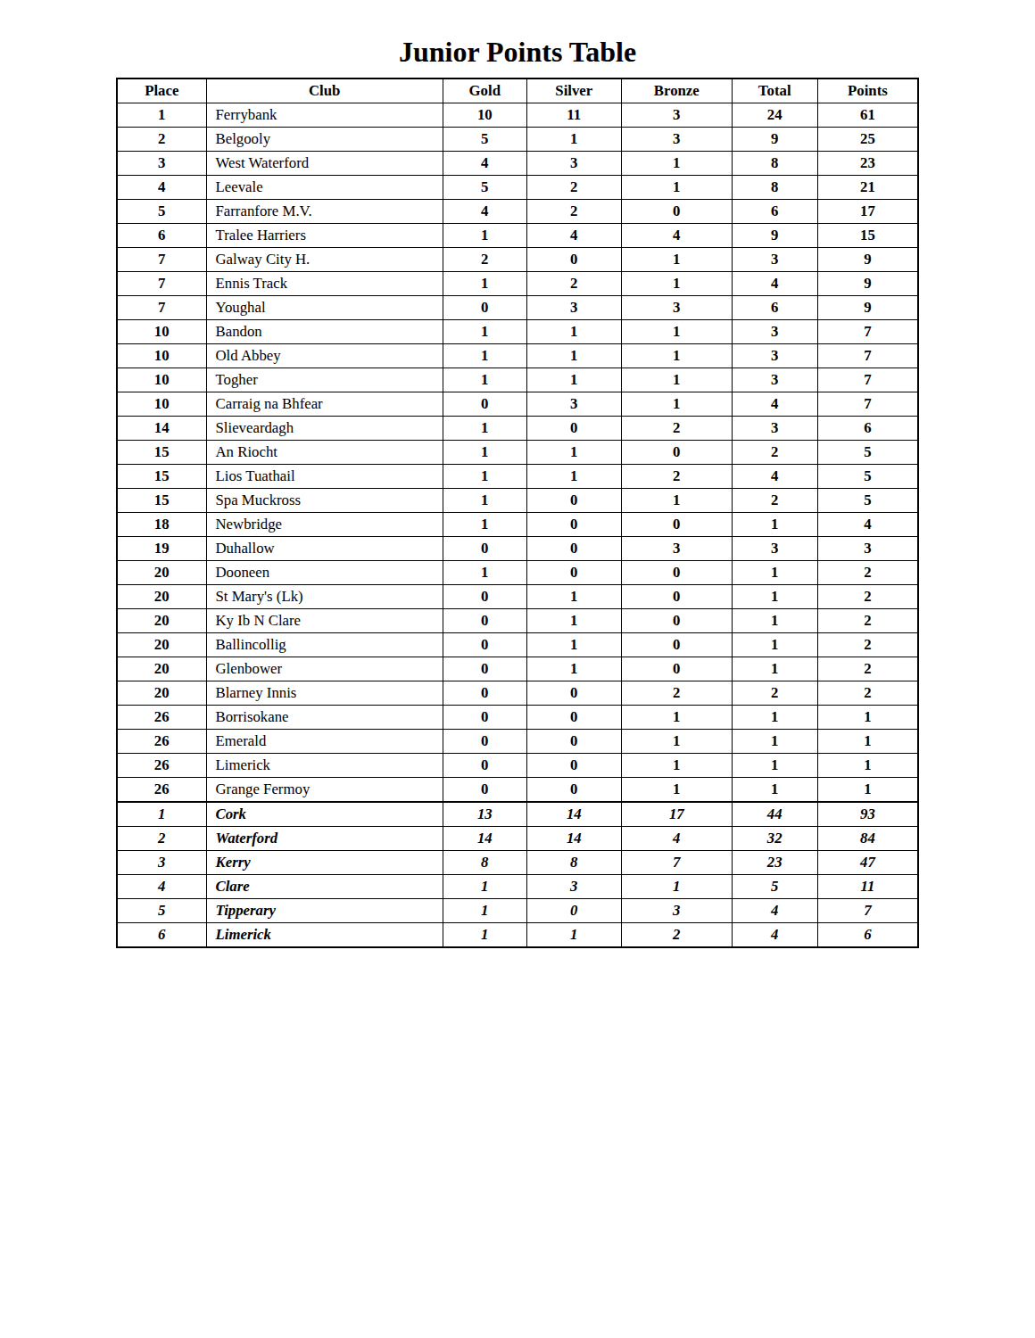Junior Points Table
| Place | Club | Gold | Silver | Bronze | Total | Points |
| --- | --- | --- | --- | --- | --- | --- |
| 1 | Ferrybank | 10 | 11 | 3 | 24 | 61 |
| 2 | Belgooly | 5 | 1 | 3 | 9 | 25 |
| 3 | West Waterford | 4 | 3 | 1 | 8 | 23 |
| 4 | Leevale | 5 | 2 | 1 | 8 | 21 |
| 5 | Farranfore M.V. | 4 | 2 | 0 | 6 | 17 |
| 6 | Tralee Harriers | 1 | 4 | 4 | 9 | 15 |
| 7 | Galway City H. | 2 | 0 | 1 | 3 | 9 |
| 7 | Ennis Track | 1 | 2 | 1 | 4 | 9 |
| 7 | Youghal | 0 | 3 | 3 | 6 | 9 |
| 10 | Bandon | 1 | 1 | 1 | 3 | 7 |
| 10 | Old Abbey | 1 | 1 | 1 | 3 | 7 |
| 10 | Togher | 1 | 1 | 1 | 3 | 7 |
| 10 | Carraig na Bhfear | 0 | 3 | 1 | 4 | 7 |
| 14 | Slieveardagh | 1 | 0 | 2 | 3 | 6 |
| 15 | An Riocht | 1 | 1 | 0 | 2 | 5 |
| 15 | Lios Tuathail | 1 | 1 | 2 | 4 | 5 |
| 15 | Spa Muckross | 1 | 0 | 1 | 2 | 5 |
| 18 | Newbridge | 1 | 0 | 0 | 1 | 4 |
| 19 | Duhallow | 0 | 0 | 3 | 3 | 3 |
| 20 | Dooneen | 1 | 0 | 0 | 1 | 2 |
| 20 | St Mary's (Lk) | 0 | 1 | 0 | 1 | 2 |
| 20 | Ky Ib N Clare | 0 | 1 | 0 | 1 | 2 |
| 20 | Ballincollig | 0 | 1 | 0 | 1 | 2 |
| 20 | Glenbower | 0 | 1 | 0 | 1 | 2 |
| 20 | Blarney Innis | 0 | 0 | 2 | 2 | 2 |
| 26 | Borrisokane | 0 | 0 | 1 | 1 | 1 |
| 26 | Emerald | 0 | 0 | 1 | 1 | 1 |
| 26 | Limerick | 0 | 0 | 1 | 1 | 1 |
| 26 | Grange Fermoy | 0 | 0 | 1 | 1 | 1 |
| 1 | Cork | 13 | 14 | 17 | 44 | 93 |
| 2 | Waterford | 14 | 14 | 4 | 32 | 84 |
| 3 | Kerry | 8 | 8 | 7 | 23 | 47 |
| 4 | Clare | 1 | 3 | 1 | 5 | 11 |
| 5 | Tipperary | 1 | 0 | 3 | 4 | 7 |
| 6 | Limerick | 1 | 1 | 2 | 4 | 6 |